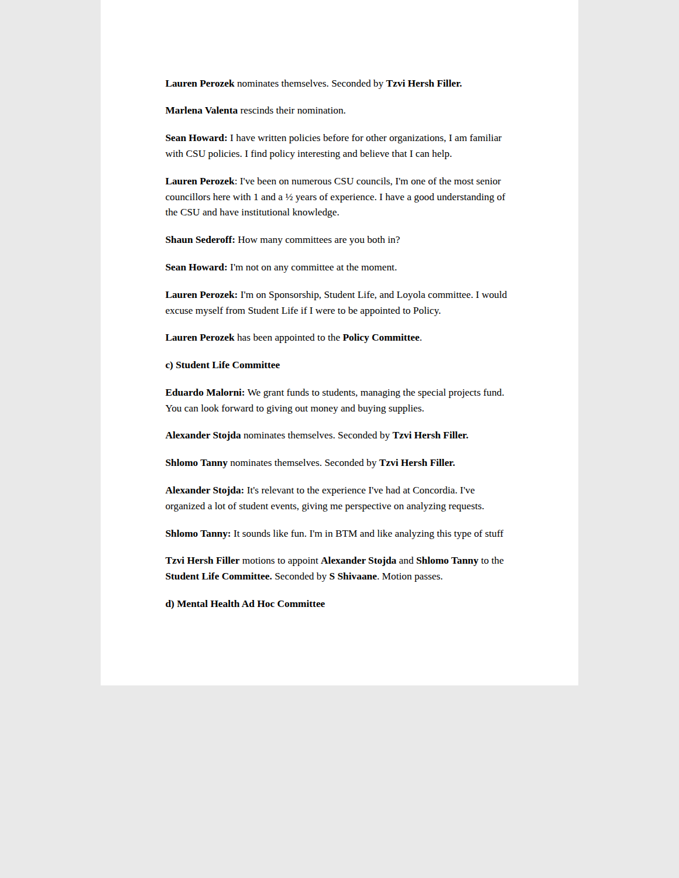Lauren Perozek nominates themselves. Seconded by Tzvi Hersh Filler.
Marlena Valenta rescinds their nomination.
Sean Howard: I have written policies before for other organizations, I am familiar with CSU policies. I find policy interesting and believe that I can help.
Lauren Perozek: I've been on numerous CSU councils, I'm one of the most senior councillors here with 1 and a ½ years of experience. I have a good understanding of the CSU and have institutional knowledge.
Shaun Sederoff: How many committees are you both in?
Sean Howard: I'm not on any committee at the moment.
Lauren Perozek: I'm on Sponsorship, Student Life, and Loyola committee. I would excuse myself from Student Life if I were to be appointed to Policy.
Lauren Perozek has been appointed to the Policy Committee.
c) Student Life Committee
Eduardo Malorni: We grant funds to students, managing the special projects fund. You can look forward to giving out money and buying supplies.
Alexander Stojda nominates themselves. Seconded by Tzvi Hersh Filler.
Shlomo Tanny nominates themselves. Seconded by Tzvi Hersh Filler.
Alexander Stojda: It's relevant to the experience I've had at Concordia. I've organized a lot of student events, giving me perspective on analyzing requests.
Shlomo Tanny: It sounds like fun. I'm in BTM and like analyzing this type of stuff
Tzvi Hersh Filler motions to appoint Alexander Stojda and Shlomo Tanny to the Student Life Committee. Seconded by S Shivaane. Motion passes.
d) Mental Health Ad Hoc Committee